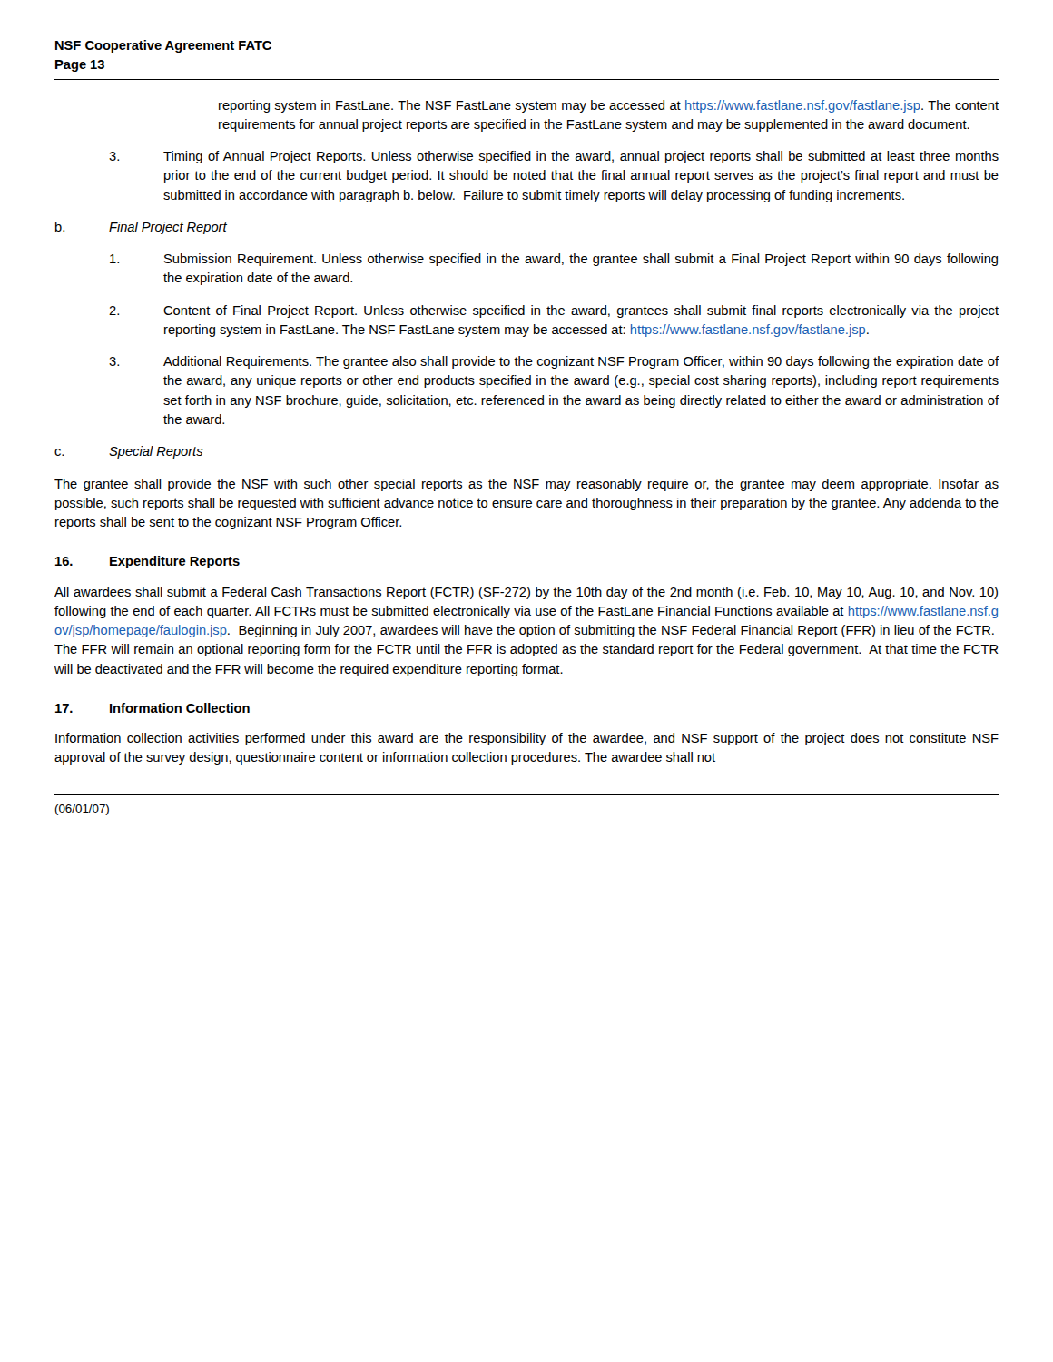NSF Cooperative Agreement FATC Page 13
reporting system in FastLane. The NSF FastLane system may be accessed at https://www.fastlane.nsf.gov/fastlane.jsp. The content requirements for annual project reports are specified in the FastLane system and may be supplemented in the award document.
3.
Timing of Annual Project Reports. Unless otherwise specified in the award, annual project reports shall be submitted at least three months prior to the end of the current budget period. It should be noted that the final annual report serves as the project’s final report and must be submitted in accordance with paragraph b. below. Failure to submit timely reports will delay processing of funding increments.
b.
Final Project Report
1.
Submission Requirement. Unless otherwise specified in the award, the grantee shall submit a Final Project Report within 90 days following the expiration date of the award.
2.
Content of Final Project Report. Unless otherwise specified in the award, grantees shall submit final reports electronically via the project reporting system in FastLane. The NSF FastLane system may be accessed at: https://www.fastlane.nsf.gov/fastlane.jsp.
3.
Additional Requirements. The grantee also shall provide to the cognizant NSF Program Officer, within 90 days following the expiration date of the award, any unique reports or other end products specified in the award (e.g., special cost sharing reports), including report requirements set forth in any NSF brochure, guide, solicitation, etc. referenced in the award as being directly related to either the award or administration of the award.
c.
Special Reports
The grantee shall provide the NSF with such other special reports as the NSF may reasonably require or, the grantee may deem appropriate. Insofar as possible, such reports shall be requested with sufficient advance notice to ensure care and thoroughness in their preparation by the grantee. Any addenda to the reports shall be sent to the cognizant NSF Program Officer.
16.
Expenditure Reports
All awardees shall submit a Federal Cash Transactions Report (FCTR) (SF-272) by the 10th day of the 2nd month (i.e. Feb. 10, May 10, Aug. 10, and Nov. 10) following the end of each quarter. All FCTRs must be submitted electronically via use of the FastLane Financial Functions available at https://www.fastlane.nsf.gov/jsp/homepage/faulogin.jsp. Beginning in July 2007, awardees will have the option of submitting the NSF Federal Financial Report (FFR) in lieu of the FCTR. The FFR will remain an optional reporting form for the FCTR until the FFR is adopted as the standard report for the Federal government. At that time the FCTR will be deactivated and the FFR will become the required expenditure reporting format.
17.
Information Collection
Information collection activities performed under this award are the responsibility of the awardee, and NSF support of the project does not constitute NSF approval of the survey design, questionnaire content or information collection procedures. The awardee shall not
(06/01/07)